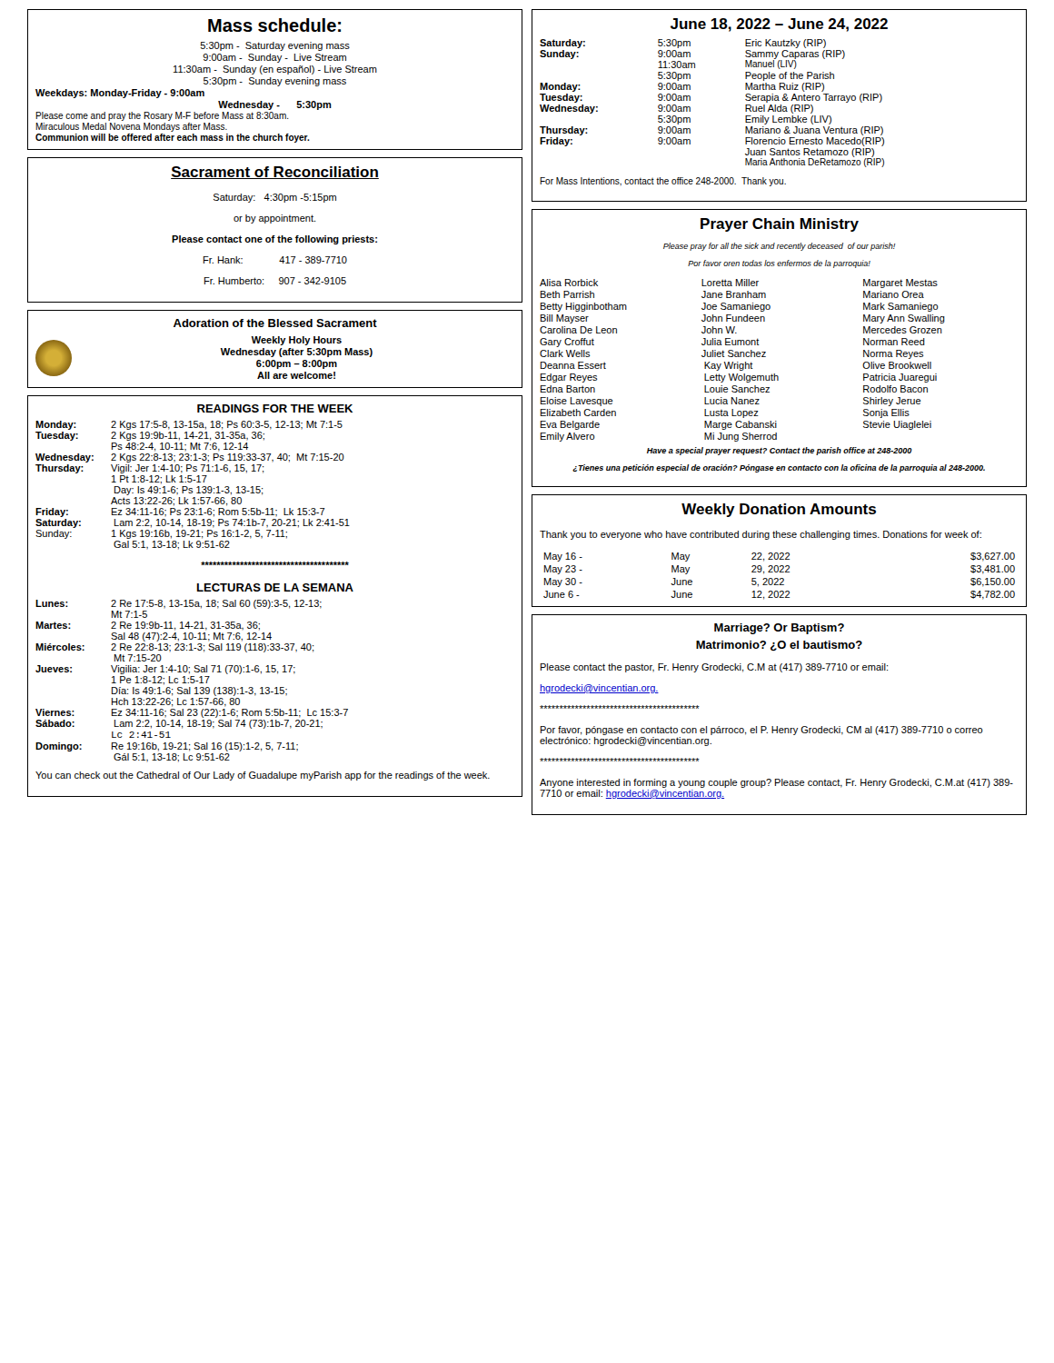Mass schedule:
5:30pm - Saturday evening mass
9:00am - Sunday - Live Stream
11:30am - Sunday (en español) - Live Stream
5:30pm - Sunday evening mass
Weekdays: Monday-Friday - 9:00am
Wednesday - 5:30pm
Please come and pray the Rosary M-F before Mass at 8:30am.
Miraculous Medal Novena Mondays after Mass.
Communion will be offered after each mass in the church foyer.
Sacrament of Reconciliation
Saturday: 4:30pm -5:15pm
or by appointment.
Please contact one of the following priests:
Fr. Hank: 417 - 389-7710
Fr. Humberto: 907 - 342-9105
Adoration of the Blessed Sacrament
Weekly Holy Hours
Wednesday (after 5:30pm Mass)
6:00pm – 8:00pm
All are welcome!
READINGS FOR THE WEEK
| Monday: | 2 Kgs 17:5-8, 13-15a, 18; Ps 60:3-5, 12-13; Mt 7:1-5 |
| Tuesday: | 2 Kgs 19:9b-11, 14-21, 31-35a, 36; Ps 48:2-4, 10-11; Mt 7:6, 12-14 |
| Wednesday: | 2 Kgs 22:8-13; 23:1-3; Ps 119:33-37, 40; Mt 7:15-20 |
| Thursday: | Vigil: Jer 1:4-10; Ps 71:1-6, 15, 17; 1 Pt 1:8-12; Lk 1:5-17 Day: Is 49:1-6; Ps 139:1-3, 13-15; Acts 13:22-26; Lk 1:57-66, 80 |
| Friday: | Ez 34:11-16; Ps 23:1-6; Rom 5:5b-11; Lk 15:3-7 |
| Saturday: | Lam 2:2, 10-14, 18-19; Ps 74:1b-7, 20-21; Lk 2:41-51 |
| Sunday: | 1 Kgs 19:16b, 19-21; Ps 16:1-2, 5, 7-11; Gal 5:1, 13-18; Lk 9:51-62 |
**************************************
LECTURAS DE LA SEMANA
| Lunes: | 2 Re 17:5-8, 13-15a, 18; Sal 60 (59):3-5, 12-13; Mt 7:1-5 |
| Martes: | 2 Re 19:9b-11, 14-21, 31-35a, 36; Sal 48 (47):2-4, 10-11; Mt 7:6, 12-14 |
| Miércoles: | 2 Re 22:8-13; 23:1-3; Sal 119 (118):33-37, 40; Mt 7:15-20 |
| Jueves: | Vigilia: Jer 1:4-10; Sal 71 (70):1-6, 15, 17; 1 Pe 1:8-12; Lc 1:5-17 Día: Is 49:1-6; Sal 139 (138):1-3, 13-15; Hch 13:22-26; Lc 1:57-66, 80 |
| Viernes: | Ez 34:11-16; Sal 23 (22):1-6; Rom 5:5b-11; Lc 15:3-7 |
| Sábado: | Lam 2:2, 10-14, 18-19; Sal 74 (73):1b-7, 20-21; Lc 2:41-51 |
| Domingo: | Re 19:16b, 19-21; Sal 16 (15):1-2, 5, 7-11; Gál 5:1, 13-18; Lc 9:51-62 |
You can check out the Cathedral of Our Lady of Guadalupe myParish app for the readings of the week.
June 18, 2022 – June 24, 2022
| Saturday: | 5:30pm | Eric Kautzky (RIP) |
| Sunday: | 9:00am | Sammy Caparas (RIP) |
| | 11:30am | Manuel (LIV) |
| | 5:30pm | People of the Parish |
| Monday: | 9:00am | Martha Ruiz (RIP) |
| Tuesday: | 9:00am | Serapia & Antero Tarrayo (RIP) |
| Wednesday: | 9:00am | Ruel Alda (RIP) |
| | 5:30pm | Emily Lembke (LIV) |
| Thursday: | 9:00am | Mariano & Juana Ventura (RIP) |
| Friday: | 9:00am | Florencio Ernesto Macedo(RIP) |
| | | Juan Santos Retamozo (RIP) |
| | | Maria Anthonia DeRetamozo (RIP) |
For Mass Intentions, contact the office 248-2000. Thank you.
Prayer Chain Ministry
Please pray for all the sick and recently deceased of our parish!
Por favor oren todas los enfermos de la parroquia!
Alisa Rorbick
Beth Parrish
Betty Higginbotham
Bill Mayser
Carolina De Leon
Gary Croffut
Clark Wells
Deanna Essert
Edgar Reyes
Edna Barton
Eloise Lavesque
Elizabeth Carden
Eva Belgarde
Emily Alvero
Loretta Miller
Jane Branham
Joe Samaniego
John Fundeen
John W.
Julia Eumont
Juliet Sanchez
Kay Wright
Letty Wolgemuth
Louie Sanchez
Lucia Nanez
Lusta Lopez
Marge Cabanski
Mi Jung Sherrod
Margaret Mestas
Mariano Orea
Mark Samaniego
Mary Ann Swalling
Mercedes Grozen
Norman Reed
Norma Reyes
Olive Brookwell
Patricia Juaregui
Rodolfo Bacon
Shirley Jerue
Sonja Ellis
Stevie Uiaglelei
Have a special prayer request? Contact the parish office at 248-2000
¿Tienes una petición especial de oración? Póngase en contacto con la oficina de la parroquia al 248-2000.
Weekly Donation Amounts
Thank you to everyone who have contributed during these challenging times. Donations for week of:
| May 16 - | May | 22, 2022 | $3,627.00 |
| May 23 - | May | 29, 2022 | $3,481.00 |
| May 30 - | June | 5, 2022 | $6,150.00 |
| June 6 - | June | 12, 2022 | $4,782.00 |
Marriage? Or Baptism?
Matrimonio? ¿O el bautismo?
Please contact the pastor, Fr. Henry Grodecki, C.M at (417) 389-7710 or email:
hgrodecki@vincentian.org.
*****************************************
Por favor, póngase en contacto con el párroco, el P. Henry Grodecki, CM al (417) 389-7710 o correo electrónico: hgrodecki@vincentian.org.
*****************************************
Anyone interested in forming a young couple group? Please contact, Fr. Henry Grodecki, C.M.at (417) 389-7710 or email: hgrodecki@vincentian.org.